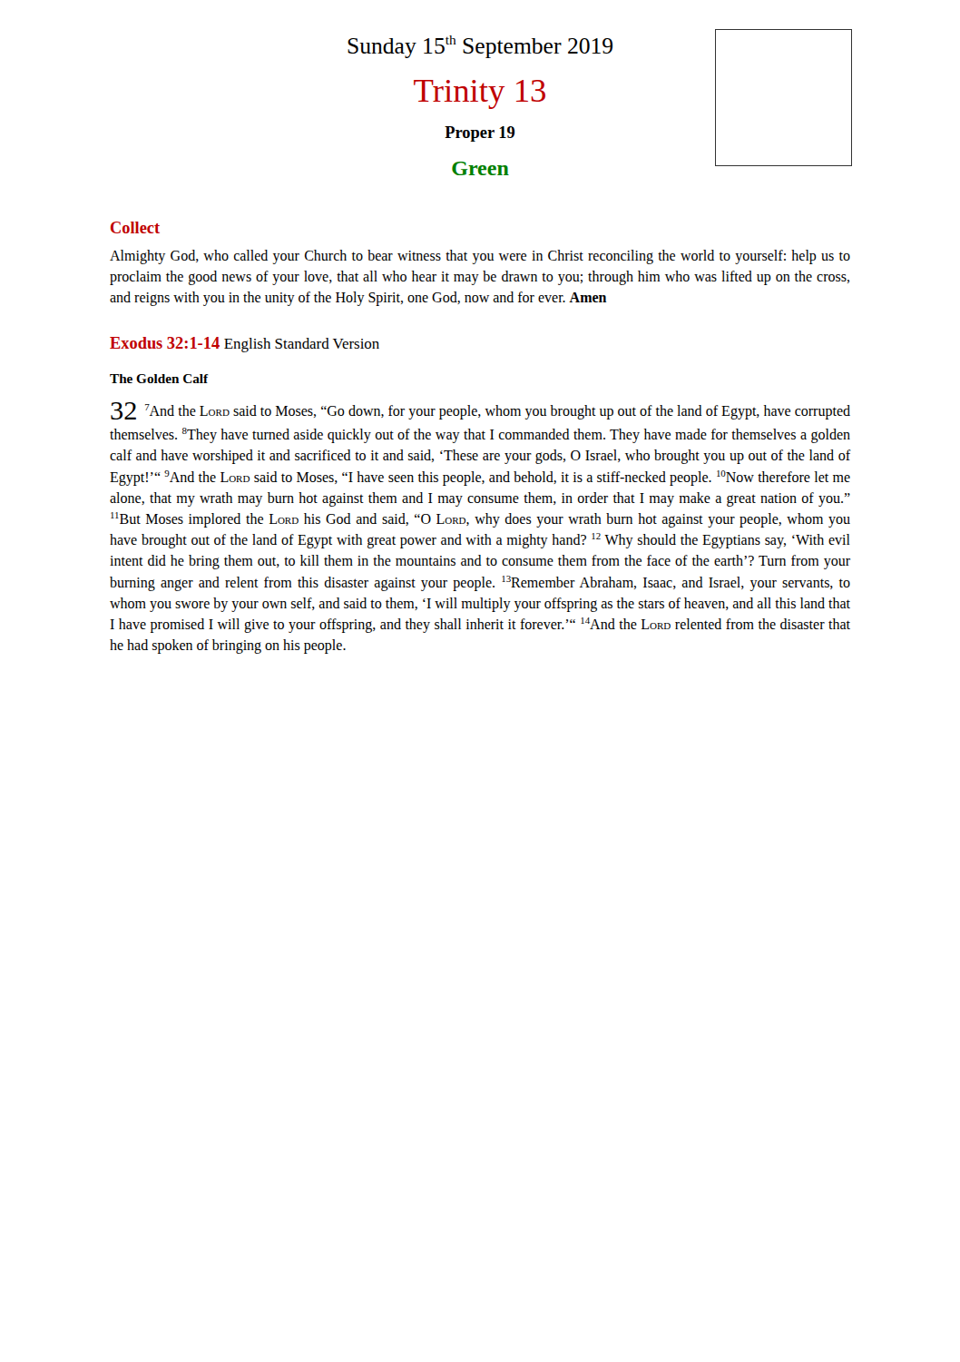Sunday 15th September 2019
Trinity 13
Proper 19
Green
Collect
Almighty God, who called your Church to bear witness that you were in Christ reconciling the world to yourself: help us to proclaim the good news of your love, that all who hear it may be drawn to you; through him who was lifted up on the cross, and reigns with you in the unity of the Holy Spirit, one God, now and for ever. Amen
Exodus 32:1-14 English Standard Version
The Golden Calf
32 7And the Lord said to Moses, “Go down, for your people, whom you brought up out of the land of Egypt, have corrupted themselves. 8They have turned aside quickly out of the way that I commanded them. They have made for themselves a golden calf and have worshiped it and sacrificed to it and said, ‘These are your gods, O Israel, who brought you up out of the land of Egypt!’“ 9And the Lord said to Moses, “I have seen this people, and behold, it is a stiff-necked people. 10Now therefore let me alone, that my wrath may burn hot against them and I may consume them, in order that I may make a great nation of you.” 11But Moses implored the Lord his God and said, “O Lord, why does your wrath burn hot against your people, whom you have brought out of the land of Egypt with great power and with a mighty hand? 12 Why should the Egyptians say, ‘With evil intent did he bring them out, to kill them in the mountains and to consume them from the face of the earth’? Turn from your burning anger and relent from this disaster against your people. 13Remember Abraham, Isaac, and Israel, your servants, to whom you swore by your own self, and said to them, ‘I will multiply your offspring as the stars of heaven, and all this land that I have promised I will give to your offspring, and they shall inherit it forever.’“ 14And the Lord relented from the disaster that he had spoken of bringing on his people.